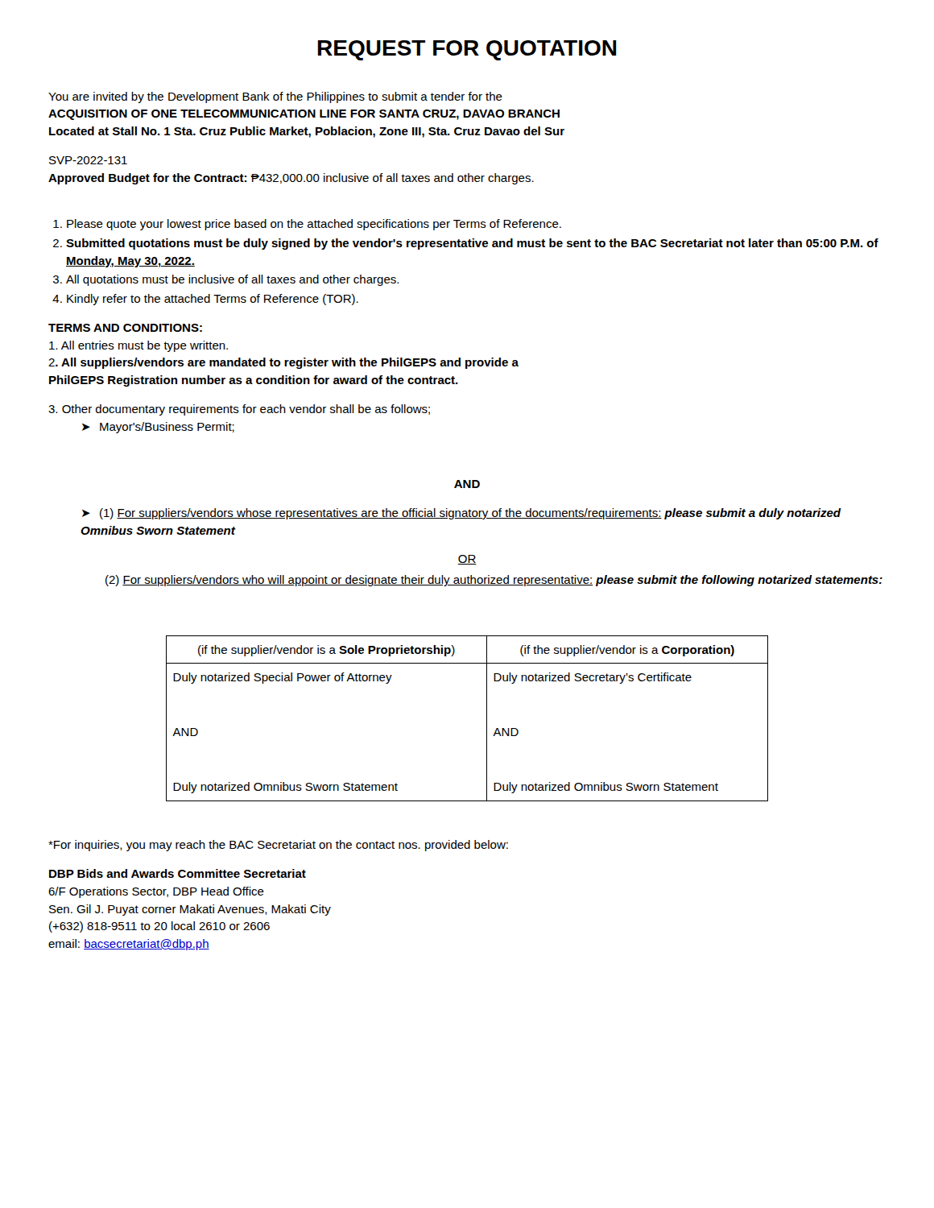REQUEST FOR QUOTATION
You are invited by the Development Bank of the Philippines to submit a tender for the
ACQUISITION OF ONE TELECOMMUNICATION LINE FOR SANTA CRUZ, DAVAO BRANCH
Located at Stall No. 1 Sta. Cruz Public Market, Poblacion, Zone III, Sta. Cruz Davao del Sur
SVP-2022-131
Approved Budget for the Contract: ₱432,000.00 inclusive of all taxes and other charges.
Please quote your lowest price based on the attached specifications per Terms of Reference.
Submitted quotations must be duly signed by the vendor's representative and must be sent to the BAC Secretariat not later than 05:00 P.M. of Monday, May 30, 2022.
All quotations must be inclusive of all taxes and other charges.
Kindly refer to the attached Terms of Reference (TOR).
TERMS AND CONDITIONS:
1. All entries must be type written.
2. All suppliers/vendors are mandated to register with the PhilGEPS and provide a
PhilGEPS Registration number as a condition for award of the contract.
3. Other documentary requirements for each vendor shall be as follows;
Mayor's/Business Permit;
AND
(1) For suppliers/vendors whose representatives are the official signatory of the documents/requirements: please submit a duly notarized Omnibus Sworn Statement
OR
(2) For suppliers/vendors who will appoint or designate their duly authorized representative: please submit the following notarized statements:
| (if the supplier/vendor is a Sole Proprietorship ) | (if the supplier/vendor is a Corporation) |
| Duly notarized Special Power of Attorney AND Duly notarized Omnibus Sworn Statement | Duly notarized Secretary’s Certificate AND Duly notarized Omnibus Sworn Statement |
*For inquiries, you may reach the BAC Secretariat on the contact nos. provided below:
DBP Bids and Awards Committee Secretariat
6/F Operations Sector, DBP Head Office
Sen. Gil J. Puyat corner Makati Avenues, Makati City
(+632) 818-9511 to 20 local 2610 or 2606
email: bacsecretariat@dbp.ph